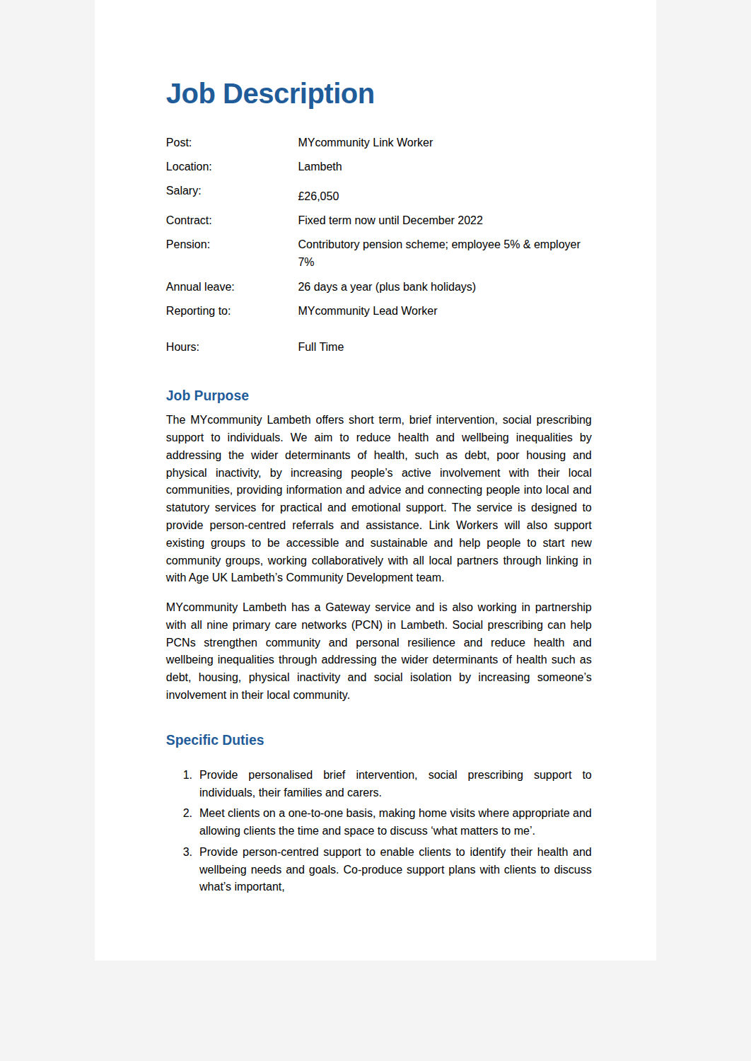Job Description
| Post: | MYcommunity Link Worker |
| Location: | Lambeth |
| Salary: | £26,050 |
| Contract: | Fixed term now until December 2022 |
| Pension: | Contributory pension scheme; employee 5% & employer 7% |
| Annual leave: | 26 days a year (plus bank holidays) |
| Reporting to: | MYcommunity Lead Worker |
| Hours: | Full Time |
Job Purpose
The MYcommunity Lambeth offers short term, brief intervention, social prescribing support to individuals. We aim to reduce health and wellbeing inequalities by addressing the wider determinants of health, such as debt, poor housing and physical inactivity, by increasing people’s active involvement with their local communities, providing information and advice and connecting people into local and statutory services for practical and emotional support. The service is designed to provide person-centred referrals and assistance. Link Workers will also support existing groups to be accessible and sustainable and help people to start new community groups, working collaboratively with all local partners through linking in with Age UK Lambeth’s Community Development team.
MYcommunity Lambeth has a Gateway service and is also working in partnership with all nine primary care networks (PCN) in Lambeth. Social prescribing can help PCNs strengthen community and personal resilience and reduce health and wellbeing inequalities through addressing the wider determinants of health such as debt, housing, physical inactivity and social isolation by increasing someone’s involvement in their local community.
Specific Duties
Provide personalised brief intervention, social prescribing support to individuals, their families and carers.
Meet clients on a one-to-one basis, making home visits where appropriate and allowing clients the time and space to discuss ‘what matters to me’.
Provide person-centred support to enable clients to identify their health and wellbeing needs and goals. Co-produce support plans with clients to discuss what’s important,